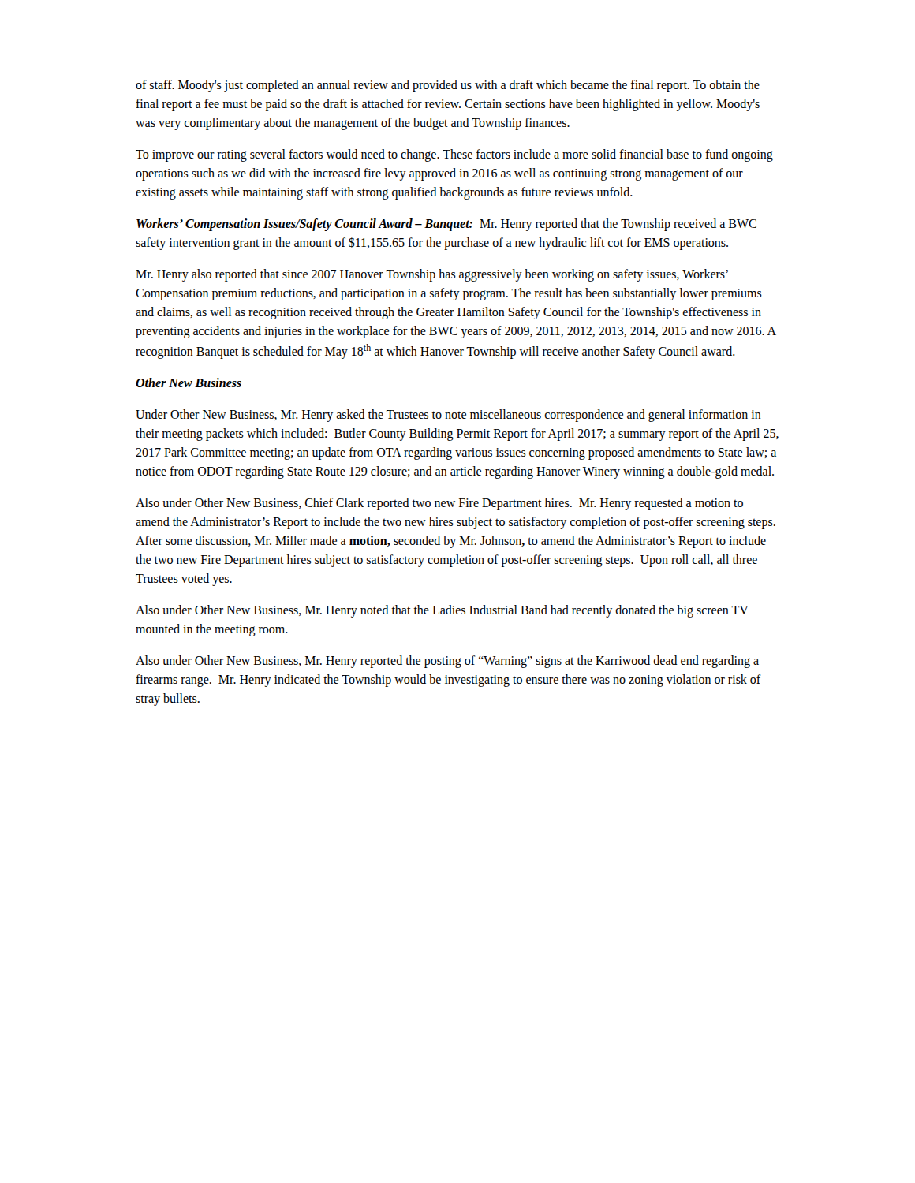of staff. Moody's just completed an annual review and provided us with a draft which became the final report. To obtain the final report a fee must be paid so the draft is attached for review. Certain sections have been highlighted in yellow. Moody's was very complimentary about the management of the budget and Township finances.
To improve our rating several factors would need to change. These factors include a more solid financial base to fund ongoing operations such as we did with the increased fire levy approved in 2016 as well as continuing strong management of our existing assets while maintaining staff with strong qualified backgrounds as future reviews unfold.
Workers’ Compensation Issues/Safety Council Award – Banquet: Mr. Henry reported that the Township received a BWC safety intervention grant in the amount of $11,155.65 for the purchase of a new hydraulic lift cot for EMS operations.
Mr. Henry also reported that since 2007 Hanover Township has aggressively been working on safety issues, Workers’ Compensation premium reductions, and participation in a safety program. The result has been substantially lower premiums and claims, as well as recognition received through the Greater Hamilton Safety Council for the Township's effectiveness in preventing accidents and injuries in the workplace for the BWC years of 2009, 2011, 2012, 2013, 2014, 2015 and now 2016. A recognition Banquet is scheduled for May 18th at which Hanover Township will receive another Safety Council award.
Other New Business
Under Other New Business, Mr. Henry asked the Trustees to note miscellaneous correspondence and general information in their meeting packets which included: Butler County Building Permit Report for April 2017; a summary report of the April 25, 2017 Park Committee meeting; an update from OTA regarding various issues concerning proposed amendments to State law; a notice from ODOT regarding State Route 129 closure; and an article regarding Hanover Winery winning a double-gold medal.
Also under Other New Business, Chief Clark reported two new Fire Department hires. Mr. Henry requested a motion to amend the Administrator’s Report to include the two new hires subject to satisfactory completion of post-offer screening steps. After some discussion, Mr. Miller made a motion, seconded by Mr. Johnson, to amend the Administrator’s Report to include the two new Fire Department hires subject to satisfactory completion of post-offer screening steps. Upon roll call, all three Trustees voted yes.
Also under Other New Business, Mr. Henry noted that the Ladies Industrial Band had recently donated the big screen TV mounted in the meeting room.
Also under Other New Business, Mr. Henry reported the posting of “Warning” signs at the Karriwood dead end regarding a firearms range. Mr. Henry indicated the Township would be investigating to ensure there was no zoning violation or risk of stray bullets.